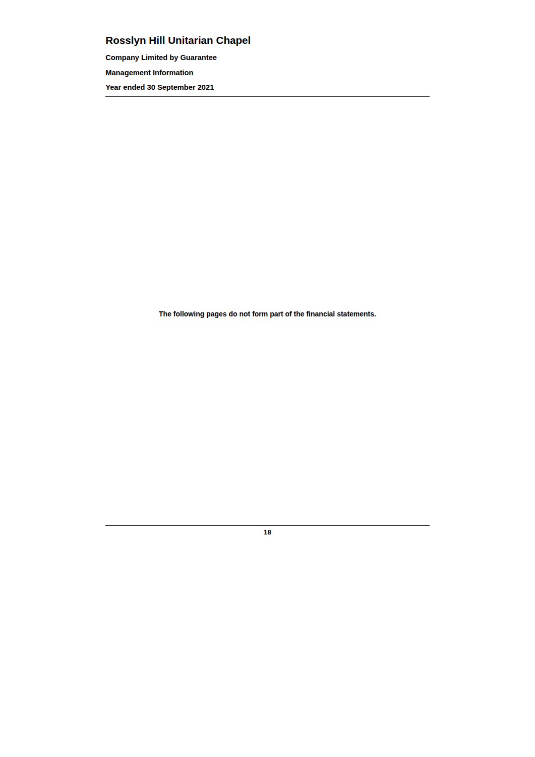Rosslyn Hill Unitarian Chapel
Company Limited by Guarantee
Management Information
Year ended 30 September 2021
The following pages do not form part of the financial statements.
18